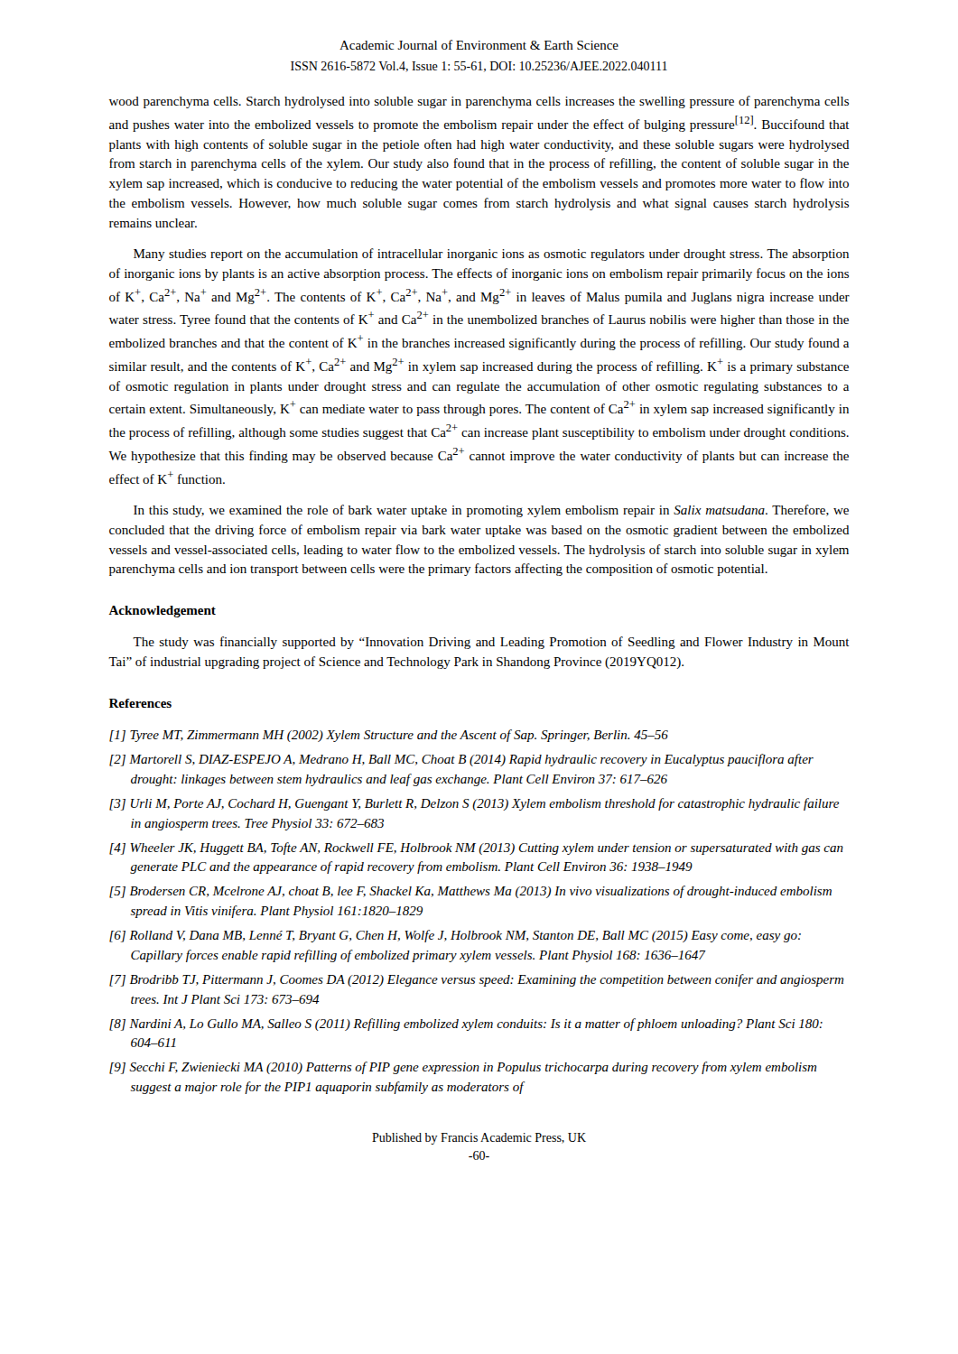Academic Journal of Environment & Earth Science
ISSN 2616-5872 Vol.4, Issue 1: 55-61, DOI: 10.25236/AJEE.2022.040111
wood parenchyma cells. Starch hydrolysed into soluble sugar in parenchyma cells increases the swelling pressure of parenchyma cells and pushes water into the embolized vessels to promote the embolism repair under the effect of bulging pressure[12]. Buccifound that plants with high contents of soluble sugar in the petiole often had high water conductivity, and these soluble sugars were hydrolysed from starch in parenchyma cells of the xylem. Our study also found that in the process of refilling, the content of soluble sugar in the xylem sap increased, which is conducive to reducing the water potential of the embolism vessels and promotes more water to flow into the embolism vessels. However, how much soluble sugar comes from starch hydrolysis and what signal causes starch hydrolysis remains unclear.
Many studies report on the accumulation of intracellular inorganic ions as osmotic regulators under drought stress. The absorption of inorganic ions by plants is an active absorption process. The effects of inorganic ions on embolism repair primarily focus on the ions of K+, Ca2+, Na+ and Mg2+. The contents of K+, Ca2+, Na+, and Mg2+ in leaves of Malus pumila and Juglans nigra increase under water stress. Tyree found that the contents of K+ and Ca2+ in the unembolized branches of Laurus nobilis were higher than those in the embolized branches and that the content of K+ in the branches increased significantly during the process of refilling. Our study found a similar result, and the contents of K+, Ca2+ and Mg2+ in xylem sap increased during the process of refilling. K+ is a primary substance of osmotic regulation in plants under drought stress and can regulate the accumulation of other osmotic regulating substances to a certain extent. Simultaneously, K+ can mediate water to pass through pores. The content of Ca2+ in xylem sap increased significantly in the process of refilling, although some studies suggest that Ca2+ can increase plant susceptibility to embolism under drought conditions. We hypothesize that this finding may be observed because Ca2+ cannot improve the water conductivity of plants but can increase the effect of K+ function.
In this study, we examined the role of bark water uptake in promoting xylem embolism repair in Salix matsudana. Therefore, we concluded that the driving force of embolism repair via bark water uptake was based on the osmotic gradient between the embolized vessels and vessel-associated cells, leading to water flow to the embolized vessels. The hydrolysis of starch into soluble sugar in xylem parenchyma cells and ion transport between cells were the primary factors affecting the composition of osmotic potential.
Acknowledgement
The study was financially supported by “Innovation Driving and Leading Promotion of Seedling and Flower Industry in Mount Tai” of industrial upgrading project of Science and Technology Park in Shandong Province (2019YQ012).
References
[1] Tyree MT, Zimmermann MH (2002) Xylem Structure and the Ascent of Sap. Springer, Berlin. 45–56
[2] Martorell S, DIAZ-ESPEJO A, Medrano H, Ball MC, Choat B (2014) Rapid hydraulic recovery in Eucalyptus pauciflora after drought: linkages between stem hydraulics and leaf gas exchange. Plant Cell Environ 37: 617–626
[3] Urli M, Porte AJ, Cochard H, Guengant Y, Burlett R, Delzon S (2013) Xylem embolism threshold for catastrophic hydraulic failure in angiosperm trees. Tree Physiol 33: 672–683
[4] Wheeler JK, Huggett BA, Tofte AN, Rockwell FE, Holbrook NM (2013) Cutting xylem under tension or supersaturated with gas can generate PLC and the appearance of rapid recovery from embolism. Plant Cell Environ 36: 1938–1949
[5] Brodersen CR, Mcelrone AJ, choat B, lee F, Shackel Ka, Matthews Ma (2013) In vivo visualizations of drought-induced embolism spread in Vitis vinifera. Plant Physiol 161:1820–1829
[6] Rolland V, Dana MB, Lenné T, Bryant G, Chen H, Wolfe J, Holbrook NM, Stanton DE, Ball MC (2015) Easy come, easy go: Capillary forces enable rapid refilling of embolized primary xylem vessels. Plant Physiol 168: 1636–1647
[7] Brodribb TJ, Pittermann J, Coomes DA (2012) Elegance versus speed: Examining the competition between conifer and angiosperm trees. Int J Plant Sci 173: 673–694
[8] Nardini A, Lo Gullo MA, Salleo S (2011) Refilling embolized xylem conduits: Is it a matter of phloem unloading? Plant Sci 180: 604–611
[9] Secchi F, Zwieniecki MA (2010) Patterns of PIP gene expression in Populus trichocarpa during recovery from xylem embolism suggest a major role for the PIP1 aquaporin subfamily as moderators of
Published by Francis Academic Press, UK
-60-